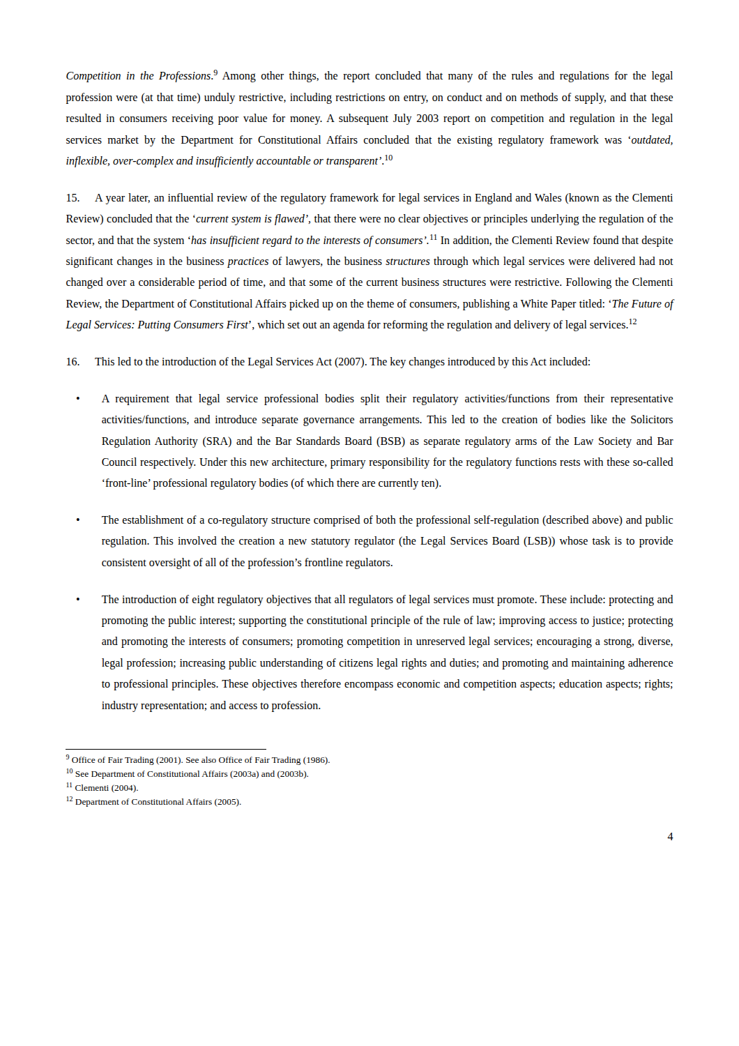Competition in the Professions.9 Among other things, the report concluded that many of the rules and regulations for the legal profession were (at that time) unduly restrictive, including restrictions on entry, on conduct and on methods of supply, and that these resulted in consumers receiving poor value for money. A subsequent July 2003 report on competition and regulation in the legal services market by the Department for Constitutional Affairs concluded that the existing regulatory framework was ‘outdated, inflexible, over-complex and insufficiently accountable or transparent’.10
15. A year later, an influential review of the regulatory framework for legal services in England and Wales (known as the Clementi Review) concluded that the ‘current system is flawed’, that there were no clear objectives or principles underlying the regulation of the sector, and that the system ‘has insufficient regard to the interests of consumers’.11 In addition, the Clementi Review found that despite significant changes in the business practices of lawyers, the business structures through which legal services were delivered had not changed over a considerable period of time, and that some of the current business structures were restrictive. Following the Clementi Review, the Department of Constitutional Affairs picked up on the theme of consumers, publishing a White Paper titled: ‘The Future of Legal Services: Putting Consumers First’, which set out an agenda for reforming the regulation and delivery of legal services.12
16. This led to the introduction of the Legal Services Act (2007). The key changes introduced by this Act included:
A requirement that legal service professional bodies split their regulatory activities/functions from their representative activities/functions, and introduce separate governance arrangements. This led to the creation of bodies like the Solicitors Regulation Authority (SRA) and the Bar Standards Board (BSB) as separate regulatory arms of the Law Society and Bar Council respectively. Under this new architecture, primary responsibility for the regulatory functions rests with these so-called ‘front-line’ professional regulatory bodies (of which there are currently ten).
The establishment of a co-regulatory structure comprised of both the professional self-regulation (described above) and public regulation. This involved the creation a new statutory regulator (the Legal Services Board (LSB)) whose task is to provide consistent oversight of all of the profession’s frontline regulators.
The introduction of eight regulatory objectives that all regulators of legal services must promote. These include: protecting and promoting the public interest; supporting the constitutional principle of the rule of law; improving access to justice; protecting and promoting the interests of consumers; promoting competition in unreserved legal services; encouraging a strong, diverse, legal profession; increasing public understanding of citizens legal rights and duties; and promoting and maintaining adherence to professional principles. These objectives therefore encompass economic and competition aspects; education aspects; rights; industry representation; and access to profession.
9 Office of Fair Trading (2001). See also Office of Fair Trading (1986).
10 See Department of Constitutional Affairs (2003a) and (2003b).
11 Clementi (2004).
12 Department of Constitutional Affairs (2005).
4